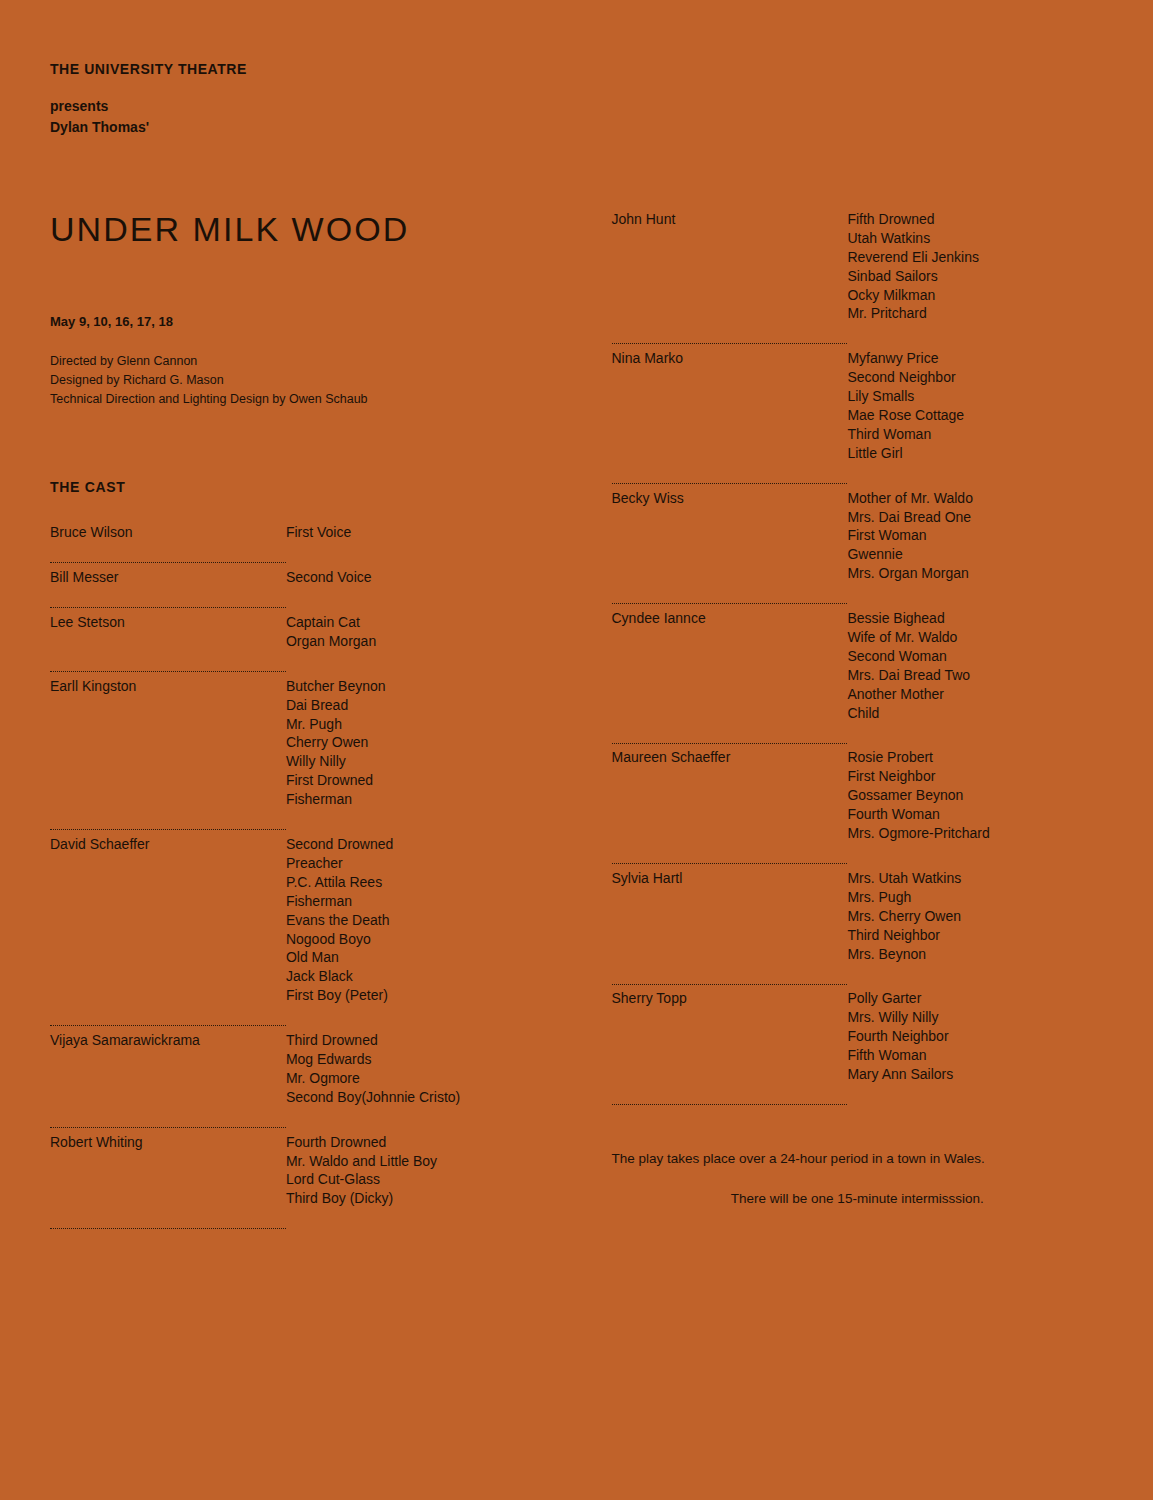THE UNIVERSITY THEATRE
presents
Dylan Thomas'
UNDER MILK WOOD
May 9, 10, 16, 17, 18
Directed by Glenn Cannon
Designed by Richard G. Mason
Technical Direction and Lighting Design by Owen Schaub
THE CAST
| Bruce Wilson | First Voice |
| Bill Messer | Second Voice |
| Lee Stetson | Captain Cat Organ Morgan |
| Earll Kingston | Butcher Beynon Dai Bread Mr. Pugh Cherry Owen Willy Nilly First Drowned Fisherman |
| David Schaeffer | Second Drowned Preacher P.C. Attila Rees Fisherman Evans the Death Nogood Boyo Old Man Jack Black First Boy (Peter) |
| Vijaya Samarawickrama | Third Drowned Mog Edwards Mr. Ogmore Second Boy(Johnnie Cristo) |
| Robert Whiting | Fourth Drowned Mr. Waldo and Little Boy Lord Cut-Glass Third Boy (Dicky) |
| John Hunt | Fifth Drowned Utah Watkins Reverend Eli Jenkins Sinbad Sailors Ocky Milkman Mr. Pritchard |
| Nina Marko | Myfanwy Price Second Neighbor Lily Smalls Mae Rose Cottage Third Woman Little Girl |
| Becky Wiss | Mother of Mr. Waldo Mrs. Dai Bread One First Woman Gwennie Mrs. Organ Morgan |
| Cyndee Iannce | Bessie Bighead Wife of Mr. Waldo Second Woman Mrs. Dai Bread Two Another Mother Child |
| Maureen Schaeffer | Rosie Probert First Neighbor Gossamer Beynon Fourth Woman Mrs. Ogmore-Pritchard |
| Sylvia Hartl | Mrs. Utah Watkins Mrs. Pugh Mrs. Cherry Owen Third Neighbor Mrs. Beynon |
| Sherry Topp | Polly Garter Mrs. Willy Nilly Fourth Neighbor Fifth Woman Mary Ann Sailors |
The play takes place over a 24-hour period in a town in Wales.
There will be one 15-minute intermisssion.